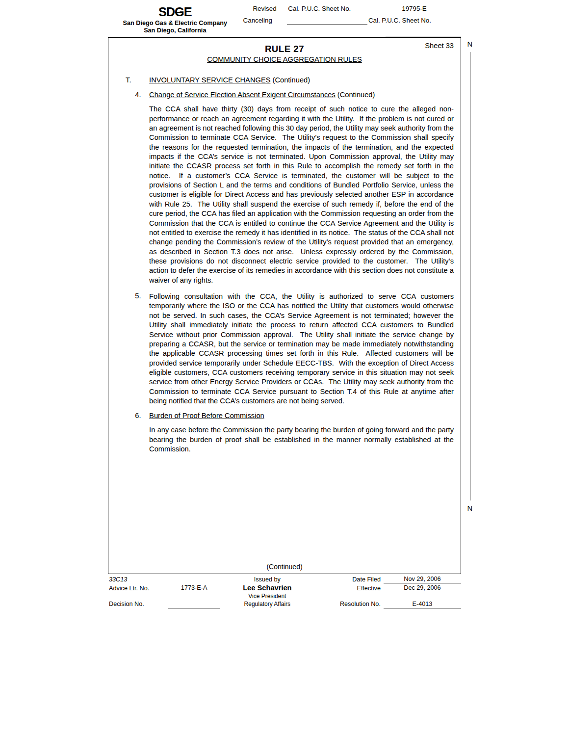| SD G E San Diego Gas & Electric Company San Diego, California | / Revised / Cal. P.U.C. Sheet No. / 19795-E / / Canceling / / Cal. P.U.C. Sheet No. / |
Sheet 33
N
N
RULE 27
COMMUNITY CHOICE AGGREGATION RULES
T.
INVOLUNTARY SERVICE CHANGES (Continued)
4.
Change of Service Election Absent Exigent Circumstances (Continued)
The CCA shall have thirty (30) days from receipt of such notice to cure the alleged non-performance or reach an agreement regarding it with the Utility. If the problem is not cured or an agreement is not reached following this 30 day period, the Utility may seek authority from the Commission to terminate CCA Service. The Utility’s request to the Commission shall specify the reasons for the requested termination, the impacts of the termination, and the expected impacts if the CCA’s service is not terminated. Upon Commission approval, the Utility may initiate the CCASR process set forth in this Rule to accomplish the remedy set forth in the notice. If a customer’s CCA Service is terminated, the customer will be subject to the provisions of Section L and the terms and conditions of Bundled Portfolio Service, unless the customer is eligible for Direct Access and has previously selected another ESP in accordance with Rule 25. The Utility shall suspend the exercise of such remedy if, before the end of the cure period, the CCA has filed an application with the Commission requesting an order from the Commission that the CCA is entitled to continue the CCA Service Agreement and the Utility is not entitled to exercise the remedy it has identified in its notice. The status of the CCA shall not change pending the Commission’s review of the Utility’s request provided that an emergency, as described in Section T.3 does not arise. Unless expressly ordered by the Commission, these provisions do not disconnect electric service provided to the customer. The Utility’s action to defer the exercise of its remedies in accordance with this section does not constitute a waiver of any rights.
5.
Following consultation with the CCA, the Utility is authorized to serve CCA customers temporarily where the ISO or the CCA has notified the Utility that customers would otherwise not be served. In such cases, the CCA’s Service Agreement is not terminated; however the Utility shall immediately initiate the process to return affected CCA customers to Bundled Service without prior Commission approval. The Utility shall initiate the service change by preparing a CCASR, but the service or termination may be made immediately notwithstanding the applicable CCASR processing times set forth in this Rule. Affected customers will be provided service temporarily under Schedule EECC-TBS. With the exception of Direct Access eligible customers, CCA customers receiving temporary service in this situation may not seek service from other Energy Service Providers or CCAs. The Utility may seek authority from the Commission to terminate CCA Service pursuant to Section T.4 of this Rule at anytime after being notified that the CCA’s customers are not being served.
6.
Burden of Proof Before Commission
In any case before the Commission the party bearing the burden of going forward and the party bearing the burden of proof shall be established in the manner normally established at the Commission.
(Continued)
| 33C13 | | Issued by | Date Filed | Nov 29, 2006 |
| Advice Ltr. No. | 1773-E-A | Lee Schavrien | Effective | Dec 29, 2006 |
| | | Vice President | | |
| Decision No. | | Regulatory Affairs | Resolution No. | E-4013 |